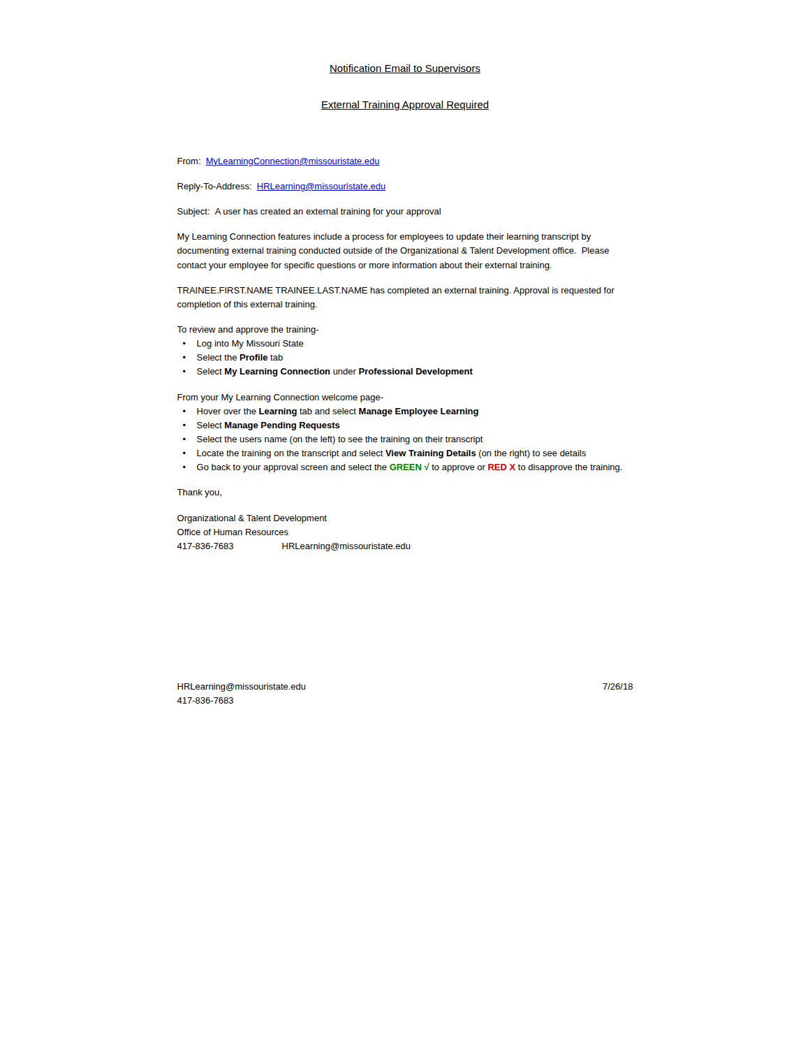Notification Email to Supervisors
External Training Approval Required
From: MyLearningConnection@missouristate.edu
Reply-To-Address: HRLearning@missouristate.edu
Subject: A user has created an external training for your approval
My Learning Connection features include a process for employees to update their learning transcript by documenting external training conducted outside of the Organizational & Talent Development office. Please contact your employee for specific questions or more information about their external training.
TRAINEE.FIRST.NAME TRAINEE.LAST.NAME has completed an external training. Approval is requested for completion of this external training.
To review and approve the training-
Log into My Missouri State
Select the Profile tab
Select My Learning Connection under Professional Development
From your My Learning Connection welcome page-
Hover over the Learning tab and select Manage Employee Learning
Select Manage Pending Requests
Select the users name (on the left) to see the training on their transcript
Locate the training on the transcript and select View Training Details (on the right) to see details
Go back to your approval screen and select the GREEN √ to approve or RED X to disapprove the training.
Thank you,
Organizational & Talent Development
Office of Human Resources
417-836-7683 HRLearning@missouristate.edu
HRLearning@missouristate.edu
417-836-7683
7/26/18